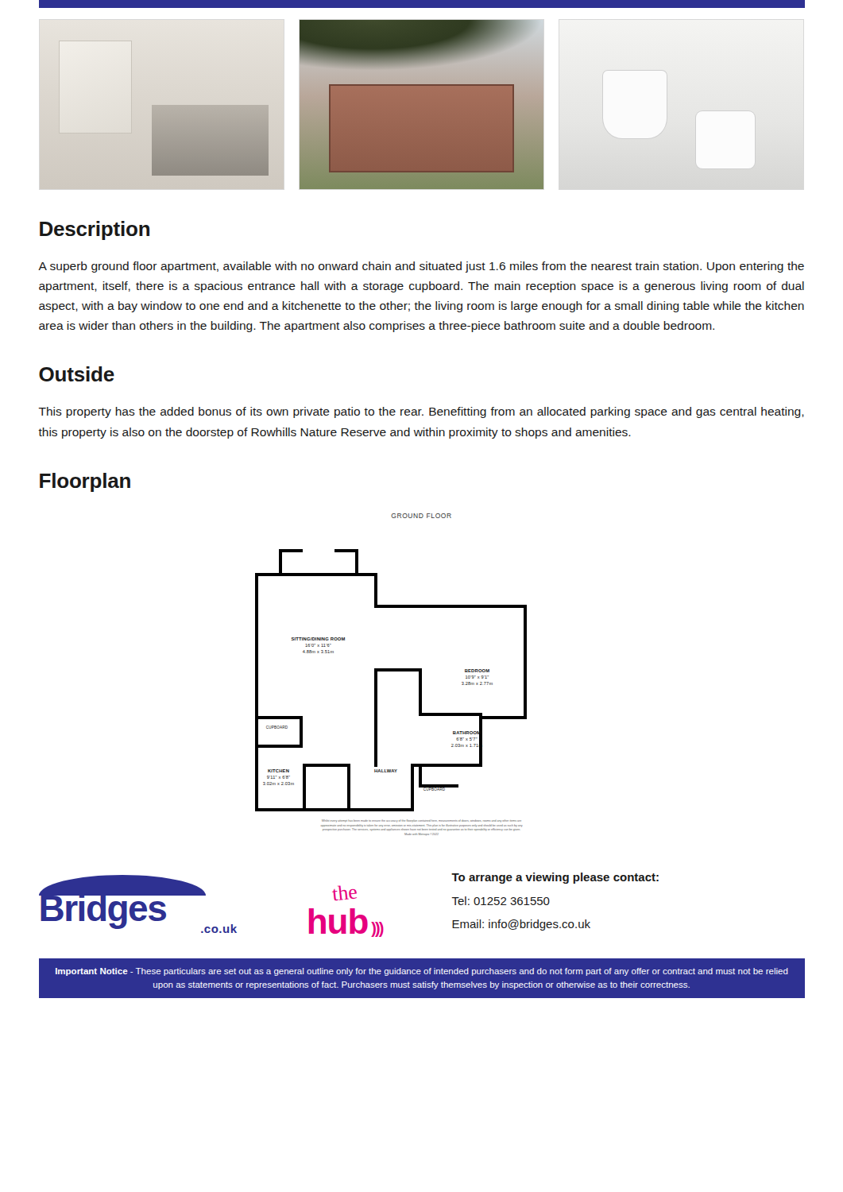Description
A superb ground floor apartment, available with no onward chain and situated just 1.6 miles from the nearest train station. Upon entering the apartment, itself, there is a spacious entrance hall with a storage cupboard. The main reception space is a generous living room of dual aspect, with a bay window to one end and a kitchenette to the other; the living room is large enough for a small dining table while the kitchen area is wider than others in the building. The apartment also comprises a three-piece bathroom suite and a double bedroom.
Outside
This property has the added bonus of its own private patio to the rear. Benefitting from an allocated parking space and gas central heating, this property is also on the doorstep of Rowhills Nature Reserve and within proximity to shops and amenities.
Floorplan
GROUND FLOOR
SITTING/DINING ROOM 16'0" x 11'6"
4.88m x 3.51m
BEDROOM 10'9" x 9'1"
3.28m x 2.77m
BATHROOM 6'8" x 5'7"
2.03m x 1.71m
KITCHEN 9'11" x 6'8"
3.02m x 2.03m
HALLWAY
CUPBOARD
CUPBOARD
Whilst every attempt has been made to ensure the accuracy of the floorplan contained here, measurements of doors, windows, rooms and any other items are approximate and no responsibility is taken for any error, omission or mis-statement. This plan is for illustrative purposes only and should be used as such by any prospective purchaser. The services, systems and appliances shown have not been tested and no guarantee as to their operability or efficiency can be given.
Made with Metropix ©2022
Bridges
.co.uk
the
hub)))
To arrange a viewing please contact:
Tel: 01252 361550
Email: info@bridges.co.uk
Important Notice - These particulars are set out as a general outline only for the guidance of intended purchasers and do not form part of any offer or contract and must not be relied upon as statements or representations of fact. Purchasers must satisfy themselves by inspection or otherwise as to their correctness.